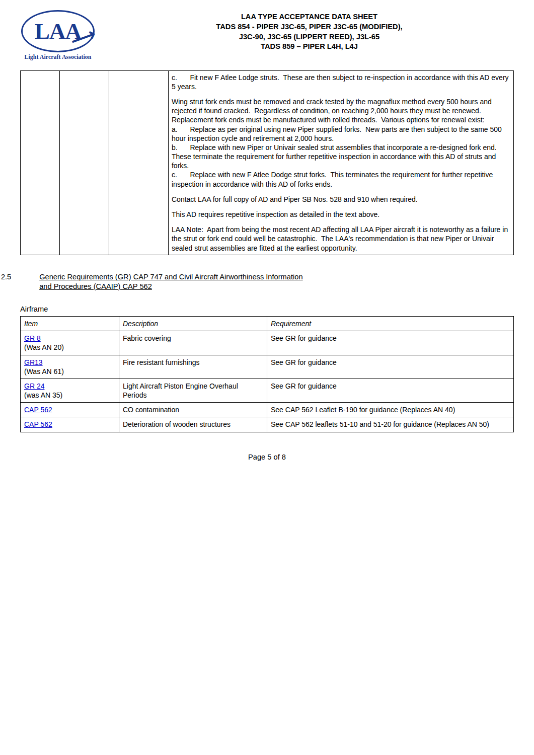LAA ⟶
Light Aircraft Association
LAA TYPE ACCEPTANCE DATA SHEET TADS 854 - PIPER J3C-65, PIPER J3C-65 (MODIFIED), J3C-90, J3C-65 (LIPPERT REED), J3L-65 TADS 859 – PIPER L4H, L4J
| | | | c. Fit new F Atlee Lodge struts. These are then subject to re-inspection in accordance with this AD every 5 years. Wing strut fork ends must be removed and crack tested by the magnaflux method every 500 hours and rejected if found cracked. Regardless of condition, on reaching 2,000 hours they must be renewed. Replacement fork ends must be manufactured with rolled threads. Various options for renewal exist: a. Replace as per original using new Piper supplied forks. New parts are then subject to the same 500 hour inspection cycle and retirement at 2,000 hours. b. Replace with new Piper or Univair sealed strut assemblies that incorporate a re-designed fork end. These terminate the requirement for further repetitive inspection in accordance with this AD of struts and forks. c. Replace with new F Atlee Dodge strut forks. This terminates the requirement for further repetitive inspection in accordance with this AD of forks ends. Contact LAA for full copy of AD and Piper SB Nos. 528 and 910 when required. This AD requires repetitive inspection as detailed in the text above. LAA Note: Apart from being the most recent AD affecting all LAA Piper aircraft it is noteworthy as a failure in the strut or fork end could well be catastrophic. The LAA's recommendation is that new Piper or Univair sealed strut assemblies are fitted at the earliest opportunity. |
2.5 Generic Requirements (GR) CAP 747 and Civil Aircraft Airworthiness Information and Procedures (CAAIP) CAP 562
Airframe
| Item | Description | Requirement |
| --- | --- | --- |
| GR 8 (Was AN 20) | Fabric covering | See GR for guidance |
| GR13 (Was AN 61) | Fire resistant furnishings | See GR for guidance |
| GR 24 (was AN 35) | Light Aircraft Piston Engine Overhaul Periods | See GR for guidance |
| CAP 562 | CO contamination | See CAP 562 Leaflet B-190 for guidance (Replaces AN 40) |
| CAP 562 | Deterioration of wooden structures | See CAP 562 leaflets 51-10 and 51-20 for guidance (Replaces AN 50) |
Page 5 of 8